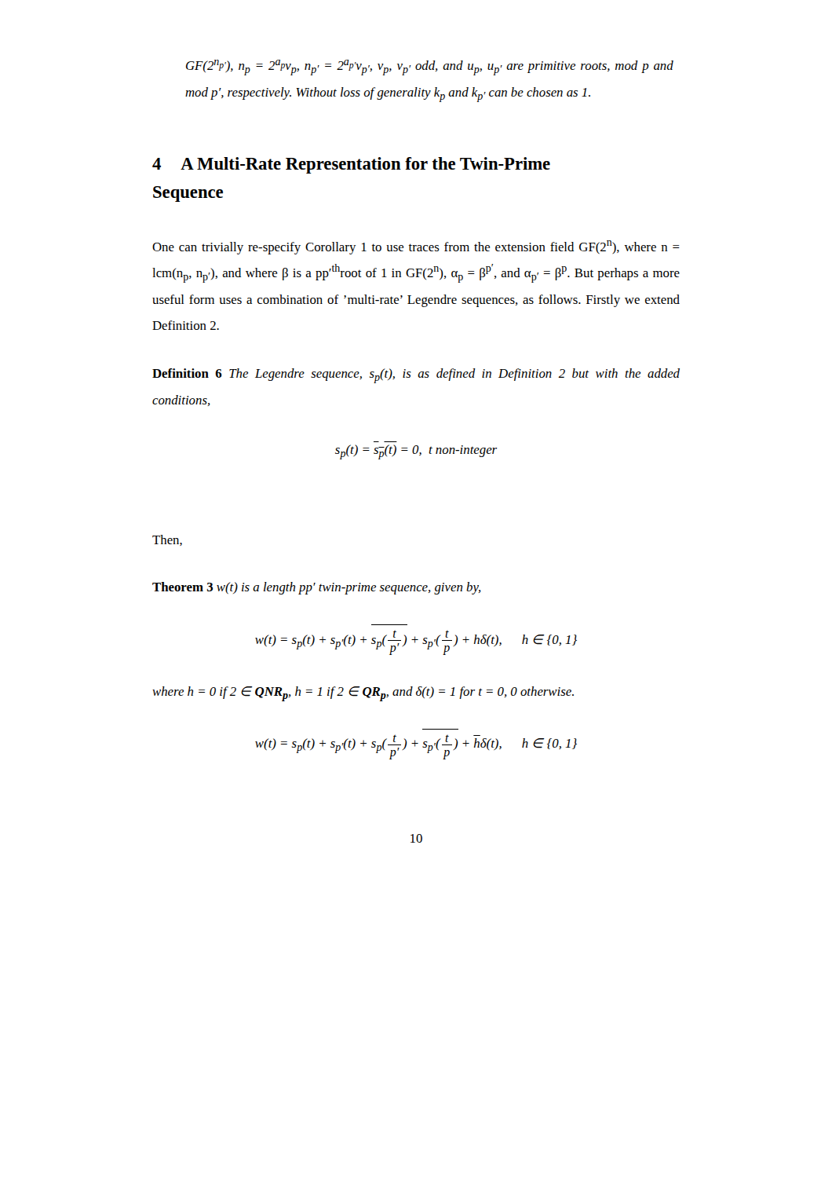GF(2np′), np = 2apvp, np′ = 2ap′vp′, vp, vp′ odd, and up, up′ are primitive roots, mod p and mod p′, respectively. Without loss of generality kp and kp′ can be chosen as 1.
4 A Multi-Rate Representation for the Twin-Prime
Sequence
One can trivially re-specify Corollary 1 to use traces from the extension field GF(2n), where n = lcm(np, np′), and where β is a pp′throot of 1 in GF(2n), αp = βp′, and αp′ = βp. But perhaps a more useful form uses a combination of ’multi-rate’ Legendre sequences, as follows. Firstly we extend Definition 2.
Definition 6 The Legendre sequence, sp(t), is as defined in Definition 2 but with the added conditions,
sp(t) = sp(t) = 0, t non-integer
Then,
Theorem 3 w(t) is a length pp′ twin-prime sequence, given by,
w(t) = sp(t) + sp′(t) + sp(tp′) + sp′(tp) + hδ(t), h ∈ {0, 1}
where h = 0 if 2 ∈ QNRp, h = 1 if 2 ∈ QRp, and δ(t) = 1 for t = 0, 0 otherwise.
w(t) = sp(t) + sp′(t) + sp(tp′) + sp′(tp) + hδ(t), h ∈ {0, 1}
10